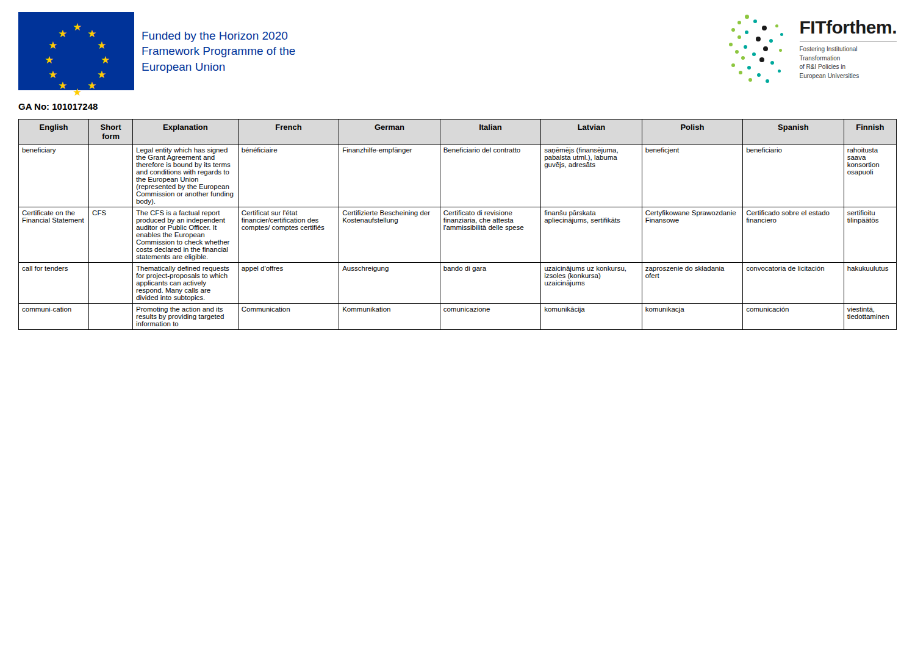★ ★ ★ ★ ★ ★ ★ ★ ★ ★ ★ ★
Funded by the Horizon 2020
Framework Programme of the
European Union
FITforthem.
Fostering Institutional
Transformation
of R&I Policies in
European Universities
GA No: 101017248
| English | Short form | Explanation | French | German | Italian | Latvian | Polish | Spanish | Finnish |
| --- | --- | --- | --- | --- | --- | --- | --- | --- | --- |
| beneficiary | | Legal entity which has signed the Grant Agreement and therefore is bound by its terms and conditions with regards to the European Union (represented by the European Commission or another funding body). | bénéficiaire | Finanzhilfe-empfänger | Beneficiario del contratto | saņēmējs (finansējuma, pabalsta utml.), labuma guvējs, adresāts | beneficjent | beneficiario | rahoitusta saava konsortion osapuoli |
| Certificate on the Financial Statement | CFS | The CFS is a factual report produced by an independent auditor or Public Officer. It enables the European Commission to check whether costs declared in the financial statements are eligible. | Certificat sur l'état financier/certification des comptes/ comptes certifiés | Certifizierte Bescheining der Kostenaufstellung | Certificato di revisione finanziaria, che attesta l'ammissibilità delle spese | finanšu pārskata apliecinājums, sertifikāts | Certyfikowane Sprawozdanie Finansowe | Certificado sobre el estado financiero | sertifioitu tilinpäätös |
| call for tenders | | Thematically defined requests for project-proposals to which applicants can actively respond. Many calls are divided into subtopics. | appel d'offres | Ausschreigung | bando di gara | uzaicinājums uz konkursu, izsoles (konkursa) uzaicinājums | zaproszenie do składania ofert | convocatoria de licitación | hakukuulutus |
| communi-cation | | Promoting the action and its results by providing targeted information to | Communication | Kommunikation | comunicazione | komunikācija | komunikacja | comunicación | viestintä, tiedottaminen |
3